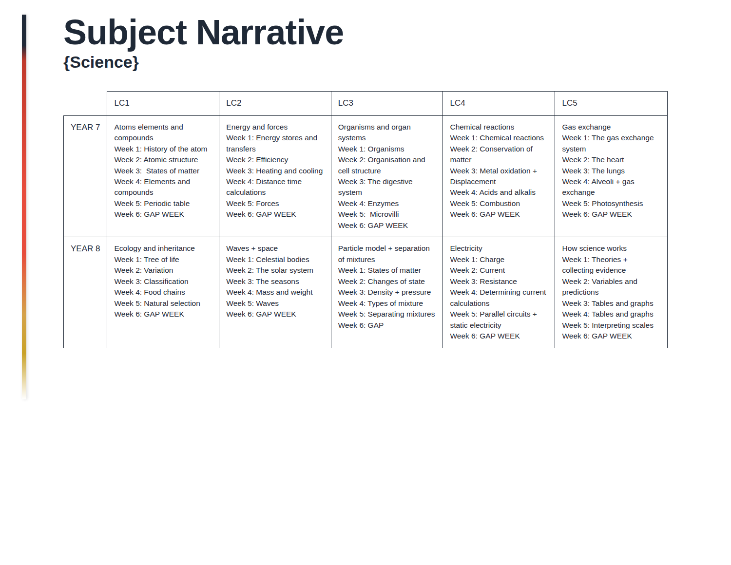Subject Narrative
{Science}
| | LC1 | LC2 | LC3 | LC4 | LC5 |
| --- | --- | --- | --- | --- | --- |
| YEAR 7 | Atoms elements and compounds Week 1: History of the atom Week 2: Atomic structure Week 3: States of matter Week 4: Elements and compounds Week 5: Periodic table Week 6: GAP WEEK | Energy and forces Week 1: Energy stores and transfers Week 2: Efficiency Week 3: Heating and cooling Week 4: Distance time calculations Week 5: Forces Week 6: GAP WEEK | Organisms and organ systems Week 1: Organisms Week 2: Organisation and cell structure Week 3: The digestive system Week 4: Enzymes Week 5: Microvilli Week 6: GAP WEEK | Chemical reactions Week 1: Chemical reactions Week 2: Conservation of matter Week 3: Metal oxidation + Displacement Week 4: Acids and alkalis Week 5: Combustion Week 6: GAP WEEK | Gas exchange Week 1: The gas exchange system Week 2: The heart Week 3: The lungs Week 4: Alveoli + gas exchange Week 5: Photosynthesis Week 6: GAP WEEK |
| YEAR 8 | Ecology and inheritance Week 1: Tree of life Week 2: Variation Week 3: Classification Week 4: Food chains Week 5: Natural selection Week 6: GAP WEEK | Waves + space Week 1: Celestial bodies Week 2: The solar system Week 3: The seasons Week 4: Mass and weight Week 5: Waves Week 6: GAP WEEK | Particle model + separation of mixtures Week 1: States of matter Week 2: Changes of state Week 3: Density + pressure Week 4: Types of mixture Week 5: Separating mixtures Week 6: GAP | Electricity Week 1: Charge Week 2: Current Week 3: Resistance Week 4: Determining current calculations Week 5: Parallel circuits + static electricity Week 6: GAP WEEK | How science works Week 1: Theories + collecting evidence Week 2: Variables and predictions Week 3: Tables and graphs Week 4: Tables and graphs Week 5: Interpreting scales Week 6: GAP WEEK |